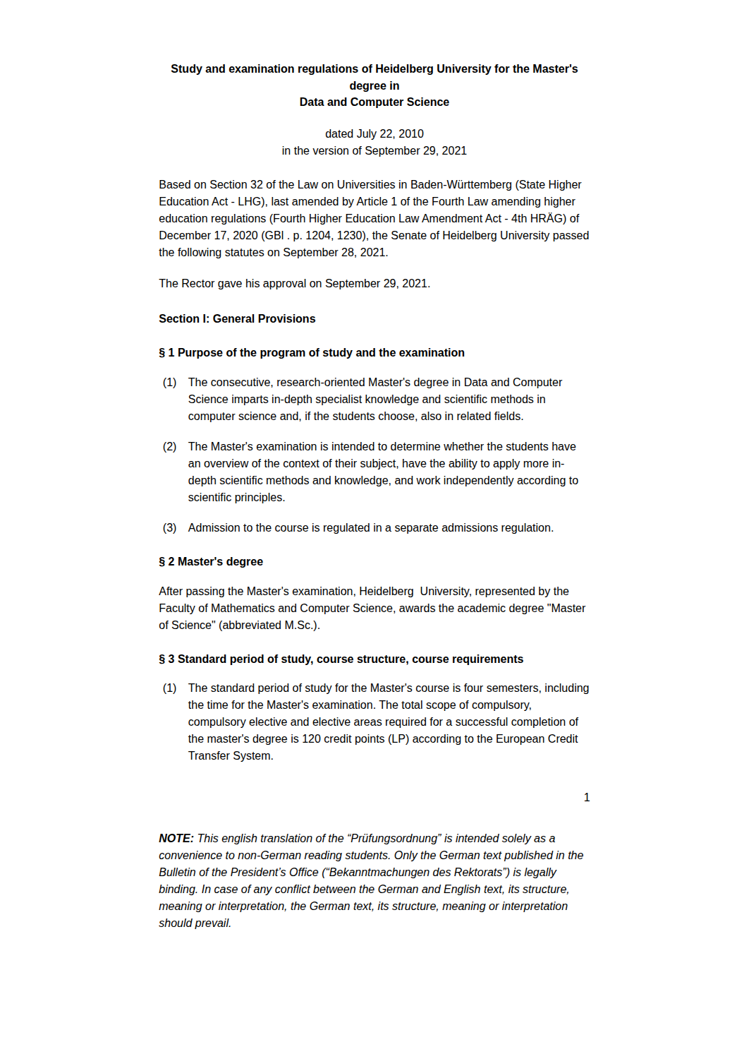Study and examination regulations of Heidelberg University for the Master's degree in
Data and Computer Science
dated July 22, 2010
in the version of September 29, 2021
Based on Section 32 of the Law on Universities in Baden-Württemberg (State Higher Education Act - LHG), last amended by Article 1 of the Fourth Law amending higher education regulations (Fourth Higher Education Law Amendment Act - 4th HRÄG) of December 17, 2020 (GBl . p. 1204, 1230), the Senate of Heidelberg University passed the following statutes on September 28, 2021.
The Rector gave his approval on September 29, 2021.
Section I: General Provisions
§ 1 Purpose of the program of study and the examination
The consecutive, research-oriented Master's degree in Data and Computer Science imparts in-depth specialist knowledge and scientific methods in computer science and, if the students choose, also in related fields.
The Master's examination is intended to determine whether the students have an overview of the context of their subject, have the ability to apply more in-depth scientific methods and knowledge, and work independently according to scientific principles.
Admission to the course is regulated in a separate admissions regulation.
§ 2 Master's degree
After passing the Master's examination, Heidelberg University, represented by the Faculty of Mathematics and Computer Science, awards the academic degree "Master of Science" (abbreviated M.Sc.).
§ 3 Standard period of study, course structure, course requirements
The standard period of study for the Master's course is four semesters, including the time for the Master's examination. The total scope of compulsory, compulsory elective and elective areas required for a successful completion of the master's degree is 120 credit points (LP) according to the European Credit Transfer System.
1
NOTE: This english translation of the “Prüfungsordnung” is intended solely as a convenience to non-German reading students. Only the German text published in the Bulletin of the President’s Office (“Bekanntmachungen des Rektorats”) is legally binding. In case of any conflict between the German and English text, its structure, meaning or interpretation, the German text, its structure, meaning or interpretation should prevail.